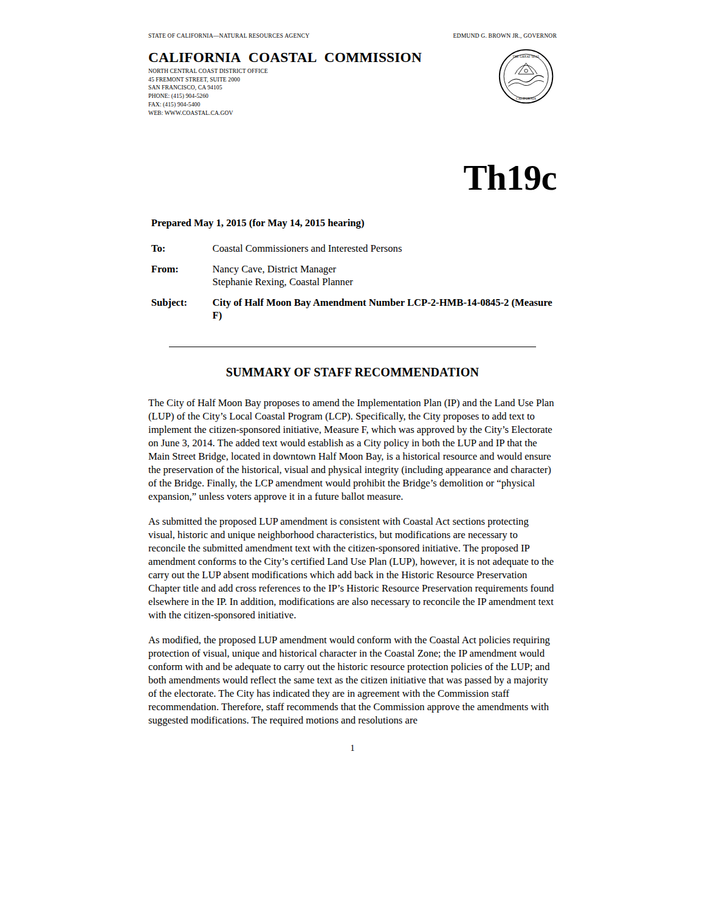State of California—Natural Resources Agency
Edmund G. Brown Jr., Governor
THE GREAT SEAL CALIFORNIA
CALIFORNIA COASTAL COMMISSION
North Central Coast District Office
45 Fremont Street, Suite 2000
San Francisco, CA 94105
Phone: (415) 904-5260
Fax: (415) 904-5400
Web: www.coastal.ca.gov
Th19c
Prepared May 1, 2015 (for May 14, 2015 hearing)
| To: | Coastal Commissioners and Interested Persons |
| From: | Nancy Cave, District Manager Stephanie Rexing, Coastal Planner |
| Subject: | City of Half Moon Bay Amendment Number LCP-2-HMB-14-0845-2 (Measure F) |
SUMMARY OF STAFF RECOMMENDATION
The City of Half Moon Bay proposes to amend the Implementation Plan (IP) and the Land Use Plan (LUP) of the City’s Local Coastal Program (LCP). Specifically, the City proposes to add text to implement the citizen-sponsored initiative, Measure F, which was approved by the City’s Electorate on June 3, 2014. The added text would establish as a City policy in both the LUP and IP that the Main Street Bridge, located in downtown Half Moon Bay, is a historical resource and would ensure the preservation of the historical, visual and physical integrity (including appearance and character) of the Bridge. Finally, the LCP amendment would prohibit the Bridge’s demolition or “physical expansion,” unless voters approve it in a future ballot measure.
As submitted the proposed LUP amendment is consistent with Coastal Act sections protecting visual, historic and unique neighborhood characteristics, but modifications are necessary to reconcile the submitted amendment text with the citizen-sponsored initiative. The proposed IP amendment conforms to the City’s certified Land Use Plan (LUP), however, it is not adequate to the carry out the LUP absent modifications which add back in the Historic Resource Preservation Chapter title and add cross references to the IP’s Historic Resource Preservation requirements found elsewhere in the IP. In addition, modifications are also necessary to reconcile the IP amendment text with the citizen-sponsored initiative.
As modified, the proposed LUP amendment would conform with the Coastal Act policies requiring protection of visual, unique and historical character in the Coastal Zone; the IP amendment would conform with and be adequate to carry out the historic resource protection policies of the LUP; and both amendments would reflect the same text as the citizen initiative that was passed by a majority of the electorate. The City has indicated they are in agreement with the Commission staff recommendation. Therefore, staff recommends that the Commission approve the amendments with suggested modifications. The required motions and resolutions are
1